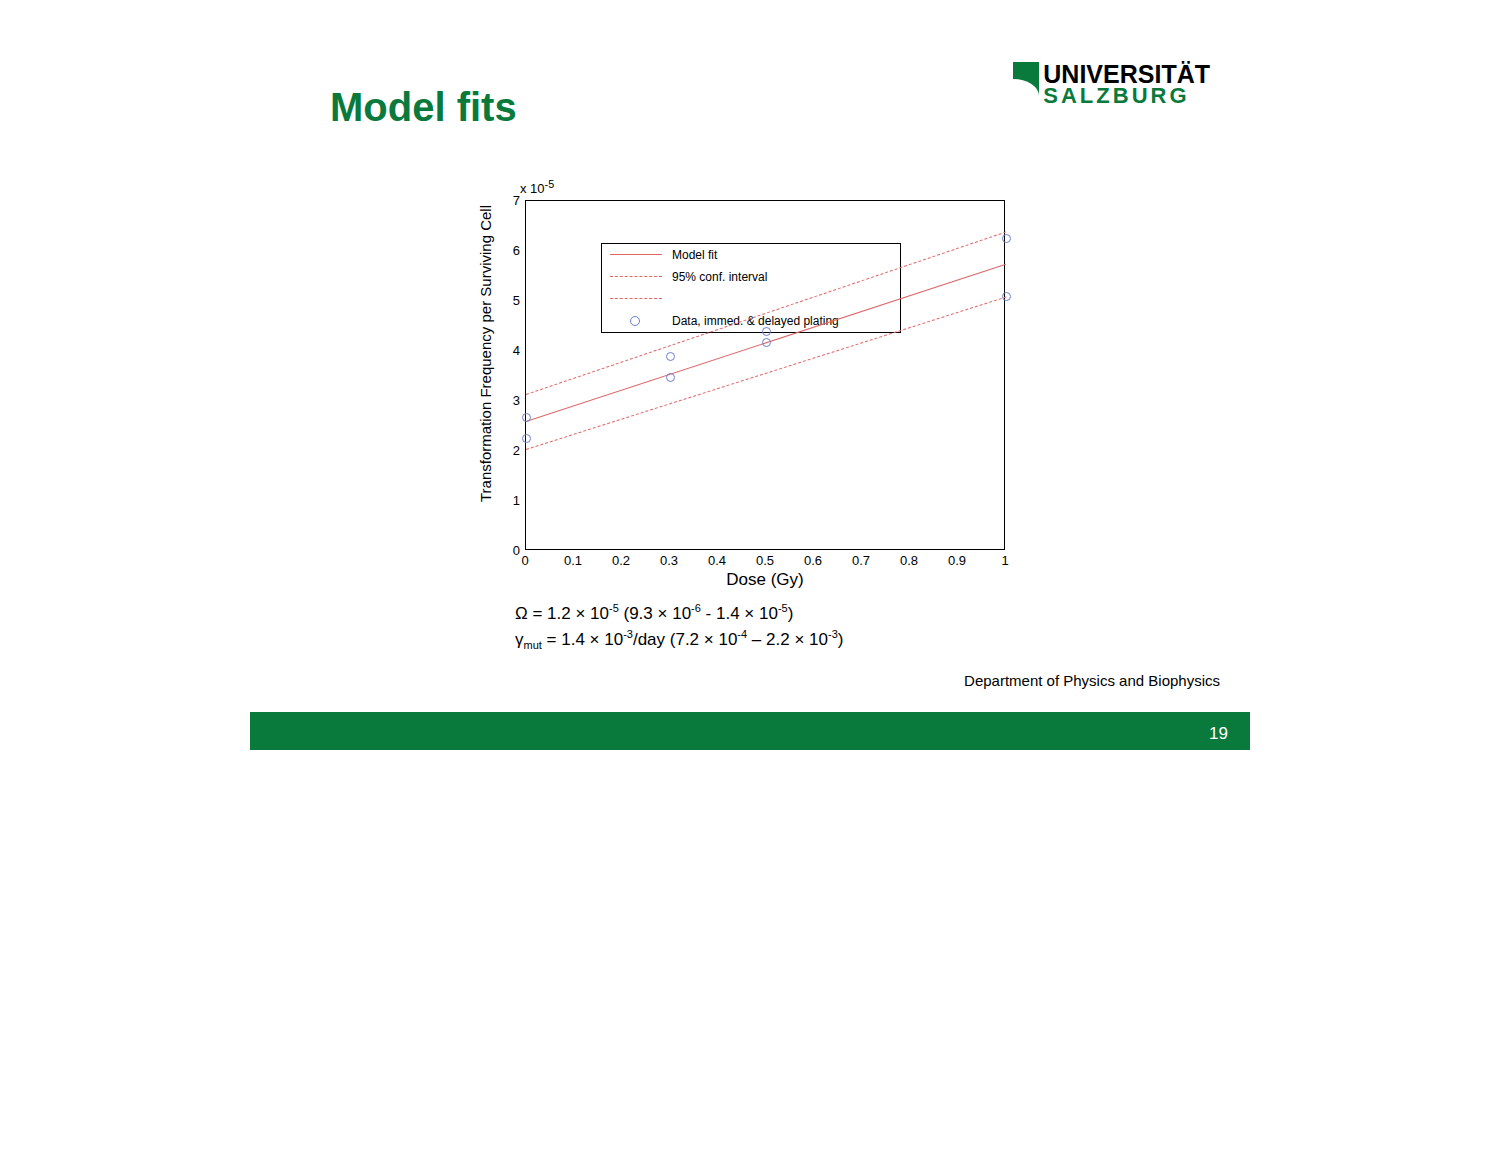UNIVERSITÄT SALZBURG
Model fits
x 10-5
Transformation Frequency per Surviving Cell
7
6
5
4
3
2
1
0
0
0.1
0.2
0.3
0.4
0.5
0.6
0.7
0.8
0.9
1
Dose (Gy)
Model fit
95% conf. interval
Data, immed. & delayed plating
Ω = 1.2 × 10-5 (9.3 × 10-6 - 1.4 × 10-5)
γmut = 1.4 × 10-3/day (7.2 × 10-4 – 2.2 × 10-3)
Department of Physics and Biophysics
19